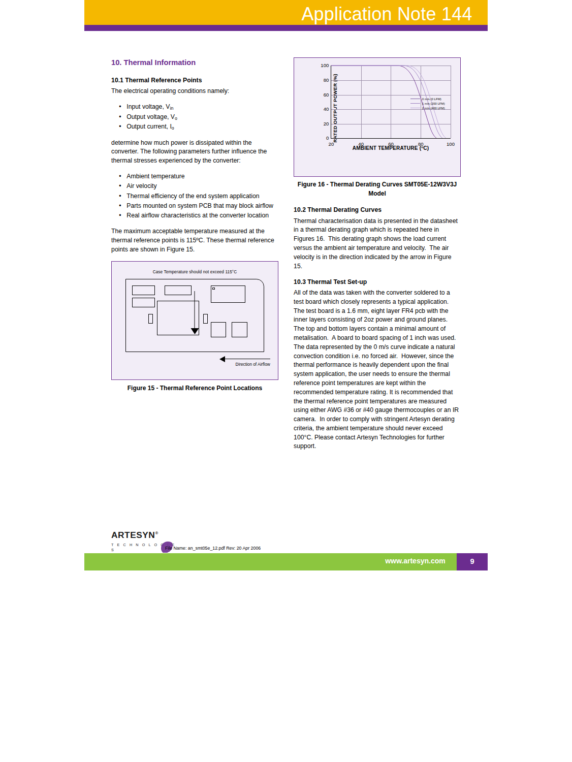Application Note 144
10. Thermal Information
10.1 Thermal Reference Points
The electrical operating conditions namely:
Input voltage, Vin
Output voltage, Vo
Output current, Io
determine how much power is dissipated within the converter. The following parameters further influence the thermal stresses experienced by the converter:
Ambient temperature
Air velocity
Thermal efficiency of the end system application
Parts mounted on system PCB that may block airflow
Real airflow characteristics at the converter location
The maximum acceptable temperature measured at the thermal reference points is 115ºC. These thermal reference points are shown in Figure 15.
Case Temperature should not exceed 115°C
Direction of Airflow
Figure 15 - Thermal Reference Point Locations
RATED OUTPUT POWER (%)
100
80
60
40
20
0
20
40
60
80
100
0 m/s (0 LFM)
1 m/s (200 LFM)
2 m/s (400 LFM)
AMBIENT TEMPERATURE (ºC)
Figure 16 - Thermal Derating Curves SMT05E-12W3V3J Model
10.2 Thermal Derating Curves
Thermal characterisation data is presented in the datasheet in a thermal derating graph which is repeated here in Figures 16. This derating graph shows the load current versus the ambient air temperature and velocity. The air velocity is in the direction indicated by the arrow in Figure 15.
10.3 Thermal Test Set-up
All of the data was taken with the converter soldered to a test board which closely represents a typical application. The test board is a 1.6 mm, eight layer FR4 pcb with the inner layers consisting of 2oz power and ground planes. The top and bottom layers contain a minimal amount of metalisation. A board to board spacing of 1 inch was used. The data represented by the 0 m/s curve indicate a natural convection condition i.e. no forced air. However, since the thermal performance is heavily dependent upon the final system application, the user needs to ensure the thermal reference point temperatures are kept within the recommended temperature rating. It is recommended that the thermal reference point temperatures are measured using either AWG #36 or #40 gauge thermocouples or an IR camera. In order to comply with stringent Artesyn derating criteria, the ambient temperature should never exceed 100°C. Please contact Artesyn Technologies for further support.
ARTESYN®
T E C H N O L O G I E S
File Name: an_smt05e_12.pdf Rev: 20 Apr 2006
www.artesyn.com
9